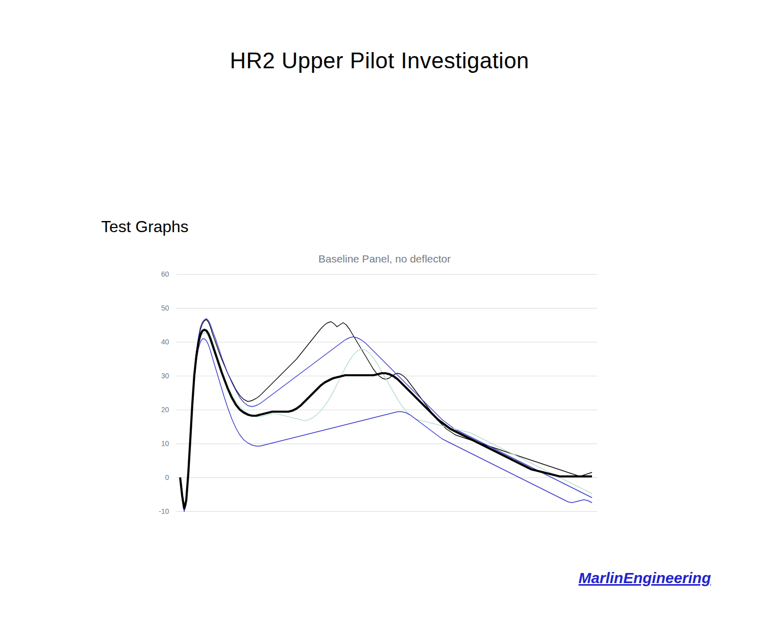HR2 Upper Pilot Investigation
Test Graphs
Baseline Panel, no deflector
60 50 40 30 20 10 0 -10
MarlinEngineering